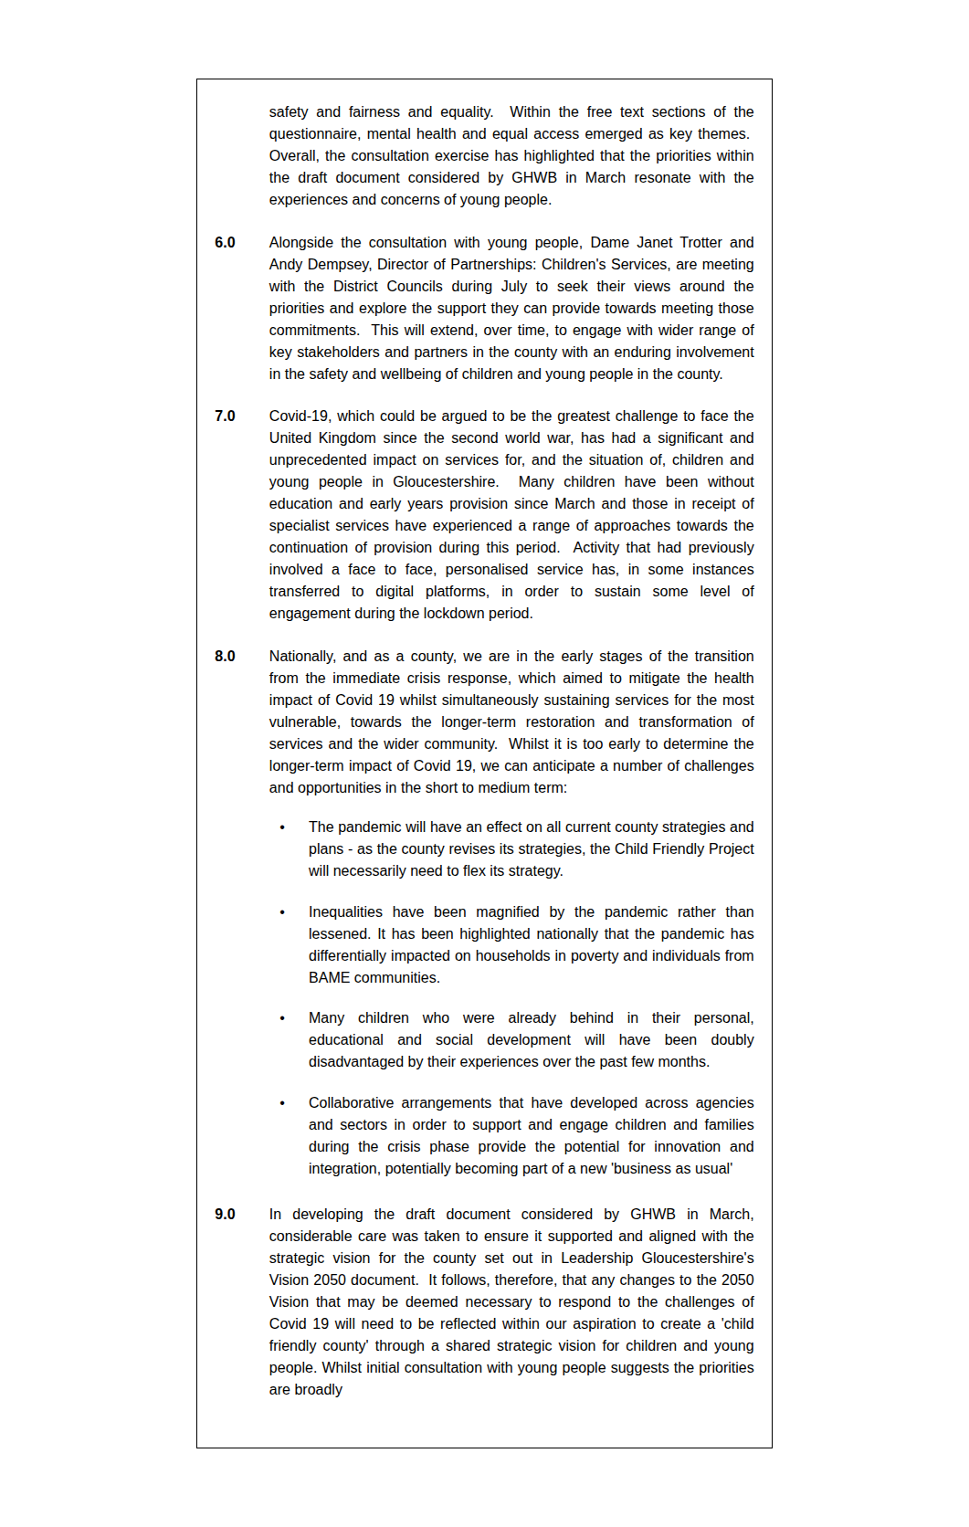safety and fairness and equality. Within the free text sections of the questionnaire, mental health and equal access emerged as key themes. Overall, the consultation exercise has highlighted that the priorities within the draft document considered by GHWB in March resonate with the experiences and concerns of young people.
6.0
Alongside the consultation with young people, Dame Janet Trotter and Andy Dempsey, Director of Partnerships: Children's Services, are meeting with the District Councils during July to seek their views around the priorities and explore the support they can provide towards meeting those commitments. This will extend, over time, to engage with wider range of key stakeholders and partners in the county with an enduring involvement in the safety and wellbeing of children and young people in the county.
7.0
Covid-19, which could be argued to be the greatest challenge to face the United Kingdom since the second world war, has had a significant and unprecedented impact on services for, and the situation of, children and young people in Gloucestershire. Many children have been without education and early years provision since March and those in receipt of specialist services have experienced a range of approaches towards the continuation of provision during this period. Activity that had previously involved a face to face, personalised service has, in some instances transferred to digital platforms, in order to sustain some level of engagement during the lockdown period.
8.0
Nationally, and as a county, we are in the early stages of the transition from the immediate crisis response, which aimed to mitigate the health impact of Covid 19 whilst simultaneously sustaining services for the most vulnerable, towards the longer-term restoration and transformation of services and the wider community. Whilst it is too early to determine the longer-term impact of Covid 19, we can anticipate a number of challenges and opportunities in the short to medium term:
The pandemic will have an effect on all current county strategies and plans - as the county revises its strategies, the Child Friendly Project will necessarily need to flex its strategy.
Inequalities have been magnified by the pandemic rather than lessened. It has been highlighted nationally that the pandemic has differentially impacted on households in poverty and individuals from BAME communities.
Many children who were already behind in their personal, educational and social development will have been doubly disadvantaged by their experiences over the past few months.
Collaborative arrangements that have developed across agencies and sectors in order to support and engage children and families during the crisis phase provide the potential for innovation and integration, potentially becoming part of a new 'business as usual'
9.0
In developing the draft document considered by GHWB in March, considerable care was taken to ensure it supported and aligned with the strategic vision for the county set out in Leadership Gloucestershire's Vision 2050 document. It follows, therefore, that any changes to the 2050 Vision that may be deemed necessary to respond to the challenges of Covid 19 will need to be reflected within our aspiration to create a 'child friendly county' through a shared strategic vision for children and young people. Whilst initial consultation with young people suggests the priorities are broadly